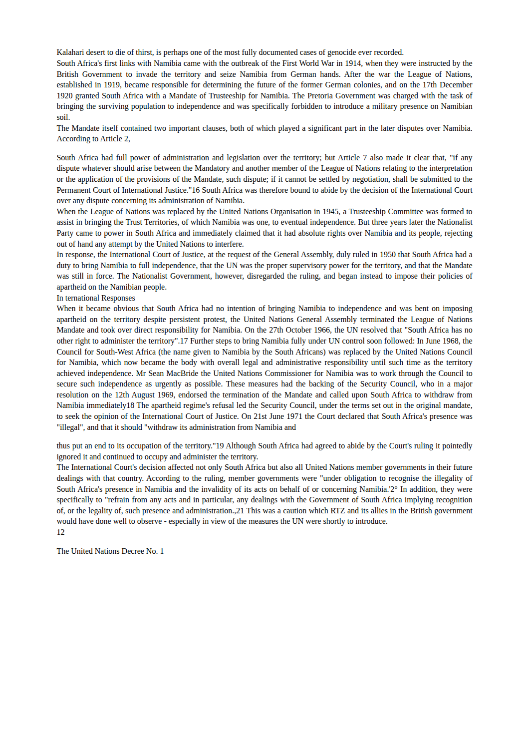Kalahari desert to die of thirst, is perhaps one of the most fully documented cases of genocide ever recorded.
South Africa's first links with Namibia came with the outbreak of the First World War in 1914, when they were instructed by the British Government to invade the territory and seize Namibia from German hands. After the war the League of Nations, established in 1919, became responsible for determining the future of the former German colonies, and on the 17th December 1920 granted South Africa with a Mandate of Trusteeship for Namibia. The Pretoria Government was charged with the task of bringing the surviving population to independence and was specifically forbidden to introduce a military presence on Namibian soil.
The Mandate itself contained two important clauses, both of which played a significant part in the later disputes over Namibia. According to Article 2,
South Africa had full power of administration and legislation over the territory; but Article 7 also made it clear that, "if any dispute whatever should arise between the Mandatory and another member of the League of Nations relating to the interpretation or the application of the provisions of the Mandate, such dispute; if it cannot be settled by negotiation, shall be submitted to the Permanent Court of International Justice."16 South Africa was therefore bound to abide by the decision of the International Court over any dispute concerning its administration of Namibia.
When the League of Nations was replaced by the United Nations Organisation in 1945, a Trusteeship Committee was formed to assist in bringing the Trust Territories, of which Namibia was one, to eventual independence. But three years later the Nationalist Party came to power in South Africa and immediately claimed that it had absolute rights over Namibia and its people, rejecting out of hand any attempt by the United Nations to interfere.
In response, the International Court of Justice, at the request of the General Assembly, duly ruled in 1950 that South Africa had a duty to bring Namibia to full independence, that the UN was the proper supervisory power for the territory, and that the Mandate was still in force. The Nationalist Government, however, disregarded the ruling, and began instead to impose their policies of apartheid on the Namibian people.
In ternational Responses
When it became obvious that South Africa had no intention of bringing Namibia to independence and was bent on imposing apartheid on the territory despite persistent protest, the United Nations General Assembly terminated the League of Nations Mandate and took over direct responsibility for Namibia. On the 27th October 1966, the UN resolved that "South Africa has no other right to administer the territory".17 Further steps to bring Namibia fully under UN control soon followed: In June 1968, the Council for South-West Africa (the name given to Namibia by the South Africans) was replaced by the United Nations Council for Namibia, which now became the body with overall legal and administrative responsibility until such time as the territory achieved independence. Mr Sean MacBride the United Nations Commissioner for Namibia was to work through the Council to secure such independence as urgently as possible. These measures had the backing of the Security Council, who in a major resolution on the 12th August 1969, endorsed the termination of the Mandate and called upon South Africa to withdraw from Namibia immediately18 The apartheid regime's refusal led the Security Council, under the terms set out in the original mandate, to seek the opinion of the International Court of Justice. On 21st June 1971 the Court declared that South Africa's presence was "illegal", and that it should "withdraw its administration from Namibia and
thus put an end to its occupation of the territory."19 Although South Africa had agreed to abide by the Court's ruling it pointedly ignored it and continued to occupy and administer the territory.
The International Court's decision affected not only South Africa but also all United Nations member governments in their future dealings with that country. According to the ruling, member governments were "under obligation to recognise the illegality of South Africa's presence in Namibia and the invalidity of its acts on behalf of or concerning Namibia.'2° In addition, they were specifically to "refrain from any acts and in particular, any dealings with the Government of South Africa implying recognition of, or the legality of, such presence and administration.,21 This was a caution which RTZ and its allies in the British government would have done well to observe - especially in view of the measures the UN were shortly to introduce.
12
The United Nations Decree No. 1